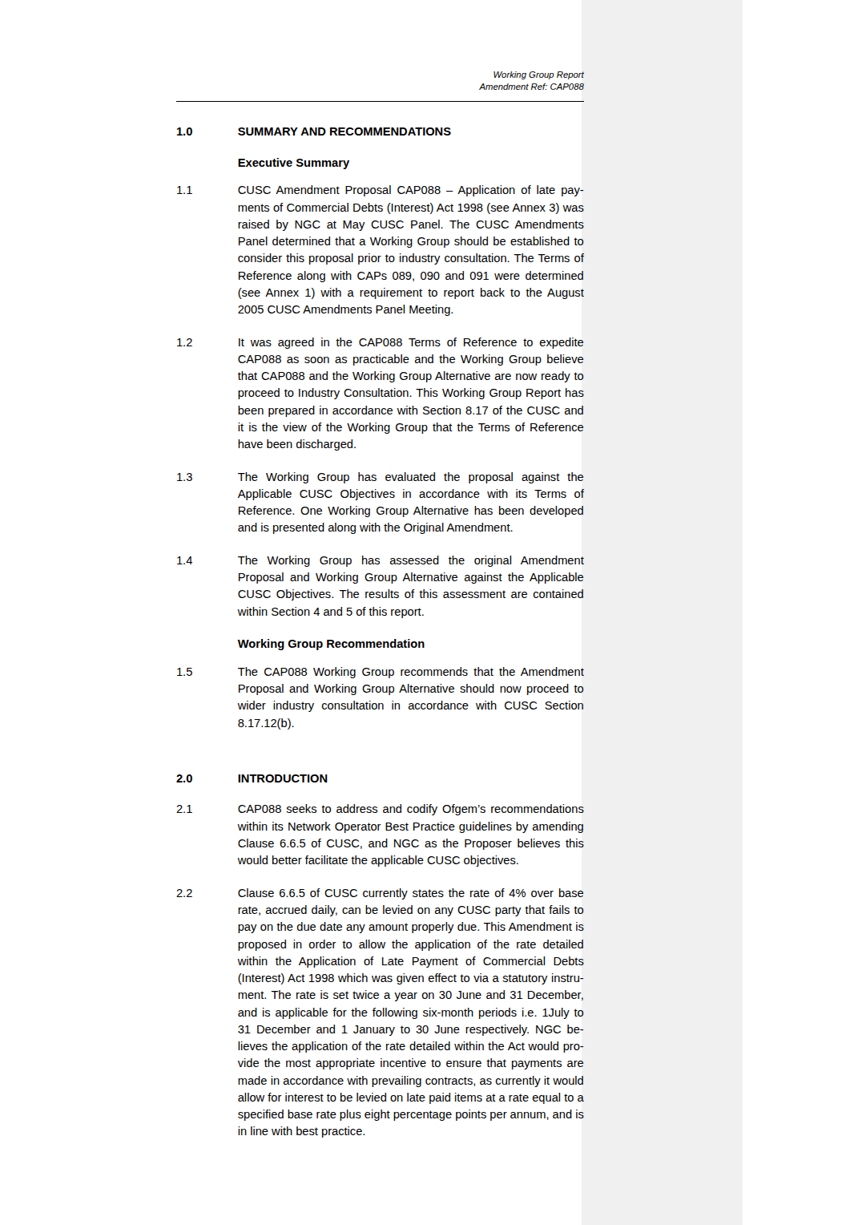Working Group Report
Amendment Ref: CAP088
1.0
SUMMARY AND RECOMMENDATIONS
Executive Summary
1.1 CUSC Amendment Proposal CAP088 – Application of late payments of Commercial Debts (Interest) Act 1998 (see Annex 3) was raised by NGC at May CUSC Panel. The CUSC Amendments Panel determined that a Working Group should be established to consider this proposal prior to industry consultation. The Terms of Reference along with CAPs 089, 090 and 091 were determined (see Annex 1) with a requirement to report back to the August 2005 CUSC Amendments Panel Meeting.
1.2 It was agreed in the CAP088 Terms of Reference to expedite CAP088 as soon as practicable and the Working Group believe that CAP088 and the Working Group Alternative are now ready to proceed to Industry Consultation. This Working Group Report has been prepared in accordance with Section 8.17 of the CUSC and it is the view of the Working Group that the Terms of Reference have been discharged.
1.3 The Working Group has evaluated the proposal against the Applicable CUSC Objectives in accordance with its Terms of Reference. One Working Group Alternative has been developed and is presented along with the Original Amendment.
1.4 The Working Group has assessed the original Amendment Proposal and Working Group Alternative against the Applicable CUSC Objectives. The results of this assessment are contained within Section 4 and 5 of this report.
Working Group Recommendation
1.5 The CAP088 Working Group recommends that the Amendment Proposal and Working Group Alternative should now proceed to wider industry consultation in accordance with CUSC Section 8.17.12(b).
2.0
INTRODUCTION
2.1 CAP088 seeks to address and codify Ofgem’s recommendations within its Network Operator Best Practice guidelines by amending Clause 6.6.5 of CUSC, and NGC as the Proposer believes this would better facilitate the applicable CUSC objectives.
2.2 Clause 6.6.5 of CUSC currently states the rate of 4% over base rate, accrued daily, can be levied on any CUSC party that fails to pay on the due date any amount properly due. This Amendment is proposed in order to allow the application of the rate detailed within the Application of Late Payment of Commercial Debts (Interest) Act 1998 which was given effect to via a statutory instrument. The rate is set twice a year on 30 June and 31 December, and is applicable for the following six-month periods i.e. 1July to 31 December and 1 January to 30 June respectively. NGC believes the application of the rate detailed within the Act would provide the most appropriate incentive to ensure that payments are made in accordance with prevailing contracts, as currently it would allow for interest to be levied on late paid items at a rate equal to a specified base rate plus eight percentage points per annum, and is in line with best practice.